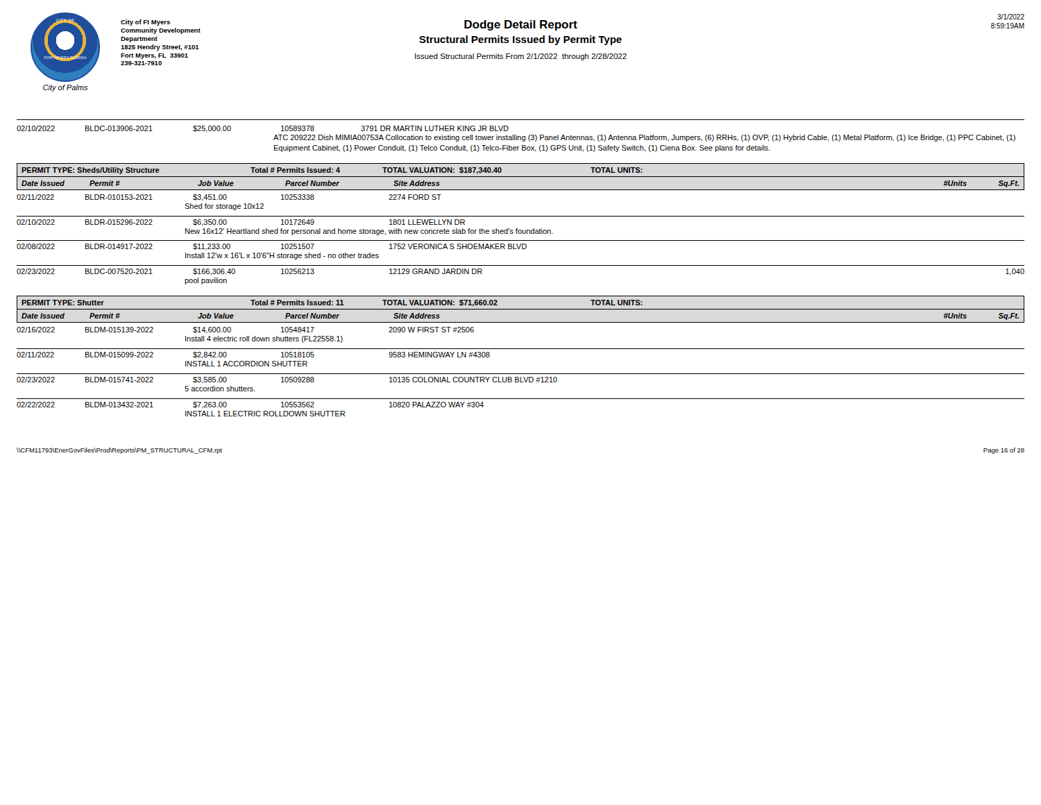City of Palms
City of Ft Myers
Community Development
Department
1825 Hendry Street, #101
Fort Myers, FL 33901
239-321-7910
3/1/2022
8:59:19AM
Dodge Detail Report
Structural Permits Issued by Permit Type
Issued Structural Permits From 2/1/2022 through 2/28/2022
02/10/2022
BLDC-013906-2021
$25,000.00
10589378
3791 DR MARTIN LUTHER KING JR BLVD
ATC 209222 Dish MIMIA00753A Collocation to existing cell tower installing (3) Panel Antennas, (1) Antenna Platform, Jumpers, (6) RRHs, (1) OVP, (1) Hybrid Cable, (1) Metal Platform, (1) Ice Bridge, (1) PPC Cabinet, (1) Equipment Cabinet, (1) Power Conduit, (1) Telco Conduit, (1) Telco-Fiber Box, (1) GPS Unit, (1) Safety Switch, (1) Ciena Box. See plans for details.
PERMIT TYPE: Sheds/Utility Structure
Total # Permits Issued: 4
TOTAL VALUATION: $187,340.40
TOTAL UNITS:
Date Issued
Permit #
Job Value
Parcel Number
Site Address
#Units
Sq.Ft.
02/11/2022
BLDR-010153-2021
$3,451.00
10253338
2274 FORD ST
Shed for storage 10x12
02/10/2022
BLDR-015296-2022
$6,350.00
10172649
1801 LLEWELLYN DR
New 16x12' Heartland shed for personal and home storage, with new concrete slab for the shed's foundation.
02/08/2022
BLDR-014917-2022
$11,233.00
10251507
1752 VERONICA S SHOEMAKER BLVD
Install 12'w x 16'L x 10'6"H storage shed - no other trades
02/23/2022
BLDC-007520-2021
$166,306.40
10256213
12129 GRAND JARDIN DR
1,040
pool pavilion
PERMIT TYPE: Shutter
Total # Permits Issued: 11
TOTAL VALUATION: $71,660.02
TOTAL UNITS:
Date Issued
Permit #
Job Value
Parcel Number
Site Address
#Units
Sq.Ft.
02/16/2022
BLDM-015139-2022
$14,600.00
10548417
2090 W FIRST ST #2506
Install 4 electric roll down shutters (FL22558.1)
02/11/2022
BLDM-015099-2022
$2,842.00
10518105
9583 HEMINGWAY LN #4308
INSTALL 1 ACCORDION SHUTTER
02/23/2022
BLDM-015741-2022
$3,585.00
10509288
10135 COLONIAL COUNTRY CLUB BLVD #1210
5 accordion shutters.
02/22/2022
BLDM-013432-2021
$7,263.00
10553562
10820 PALAZZO WAY #304
INSTALL 1 ELECTRIC ROLLDOWN SHUTTER
\\CFM11793\EnerGovFiles\Prod\Reports\PM_STRUCTURAL_CFM.rpt
Page 16 of 28